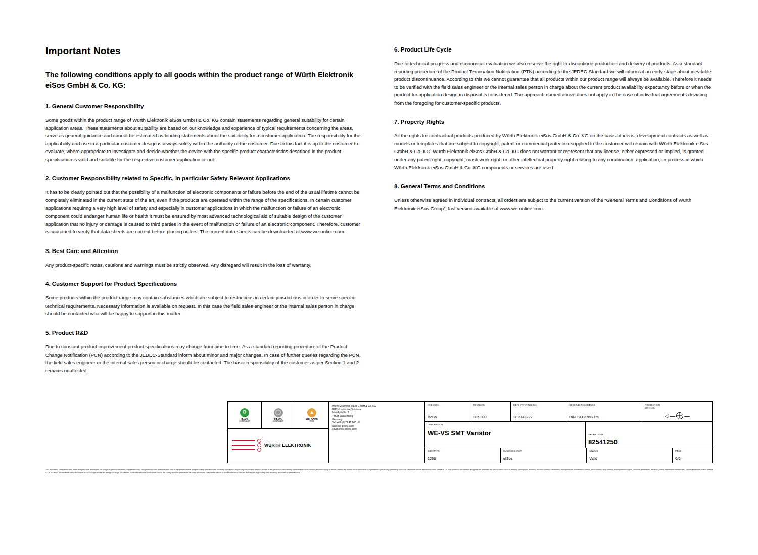Important Notes
The following conditions apply to all goods within the product range of Würth Elektronik eiSos GmbH & Co. KG:
1. General Customer Responsibility
Some goods within the product range of Würth Elektronik eiSos GmbH & Co. KG contain statements regarding general suitability for certain application areas. These statements about suitability are based on our knowledge and experience of typical requirements concerning the areas, serve as general guidance and cannot be estimated as binding statements about the suitability for a customer application. The responsibility for the applicability and use in a particular customer design is always solely within the authority of the customer. Due to this fact it is up to the customer to evaluate, where appropriate to investigate and decide whether the device with the specific product characteristics described in the product specification is valid and suitable for the respective customer application or not.
2. Customer Responsibility related to Specific, in particular Safety-Relevant Applications
It has to be clearly pointed out that the possibility of a malfunction of electronic components or failure before the end of the usual lifetime cannot be completely eliminated in the current state of the art, even if the products are operated within the range of the specifications. In certain customer applications requiring a very high level of safety and especially in customer applications in which the malfunction or failure of an electronic component could endanger human life or health it must be ensured by most advanced technological aid of suitable design of the customer application that no injury or damage is caused to third parties in the event of malfunction or failure of an electronic component. Therefore, customer is cautioned to verify that data sheets are current before placing orders. The current data sheets can be downloaded at www.we-online.com.
3. Best Care and Attention
Any product-specific notes, cautions and warnings must be strictly observed. Any disregard will result in the loss of warranty.
4. Customer Support for Product Specifications
Some products within the product range may contain substances which are subject to restrictions in certain jurisdictions in order to serve specific technical requirements. Necessary information is available on request. In this case the field sales engineer or the internal sales person in charge should be contacted who will be happy to support in this matter.
5. Product R&D
Due to constant product improvement product specifications may change from time to time. As a standard reporting procedure of the Product Change Notification (PCN) according to the JEDEC-Standard inform about minor and major changes. In case of further queries regarding the PCN, the field sales engineer or the internal sales person in charge should be contacted. The basic responsibility of the customer as per Section 1 and 2 remains unaffected.
6. Product Life Cycle
Due to technical progress and economical evaluation we also reserve the right to discontinue production and delivery of products. As a standard reporting procedure of the Product Termination Notification (PTN) according to the JEDEC-Standard we will inform at an early stage about inevitable product discontinuance. According to this we cannot guarantee that all products within our product range will always be available. Therefore it needs to be verified with the field sales engineer or the internal sales person in charge about the current product availability expectancy before or when the product for application design-in disposal is considered. The approach named above does not apply in the case of individual agreements deviating from the foregoing for customer-specific products.
7. Property Rights
All the rights for contractual products produced by Würth Elektronik eiSos GmbH & Co. KG on the basis of ideas, development contracts as well as models or templates that are subject to copyright, patent or commercial protection supplied to the customer will remain with Würth Elektronik eiSos GmbH & Co. KG. Würth Elektronik eiSos GmbH & Co. KG does not warrant or represent that any license, either expressed or implied, is granted under any patent right, copyright, mask work right, or other intellectual property right relating to any combination, application, or process in which Würth Elektronik eiSos GmbH & Co. KG components or services are used.
8. General Terms and Conditions
Unless otherwise agreed in individual contracts, all orders are subject to the current version of the “General Terms and Conditions of Würth Elektronik eiSos Group”, last version available at www.we-online.com.
♻
RoHSCOMPLIANT
◯
REAChCOMPLIANT
▲
HALOGENFREE
WÜRTH ELEKTRONIK
Würth Elektronik eiSos GmbH & Co. KG
EMC & Inductive Solutions
Max-Eyth-Str. 1
74638 Waldenburg
Germany
Tel. +49 (0) 79 42 945 - 0
www.we-online.com
eiSos@we-online.com
CHECKED
BeBo
REVISION
005.000
DATE (YYYY-MM-DD)
2020-02-27
GENERAL TOLERANCE
DIN ISO 2768-1m
PROJECTION
METHOD
◁— —
DESCRIPTION
WE-VS SMT Varistor
ORDER CODE
82541250
SIZE/TYPE
1206
BUSINESS UNIT
eiSos
STATUS
Valid
PAGE
6/6
This electronic component has been designed and developed for usage in general electronic equipment only. This product is not authorized for use in equipment where a higher safety standard and reliability standard is especially required or where a failure of the product is reasonably expected to cause severe personal injury or death, unless the parties have executed an agreement specifically governing such use. Moreover Würth Elektronik eiSos GmbH & Co. KG products are neither designed nor intended for use in areas such as military, aerospace, aviation, nuclear control, submarine, transportation (automotive control, train control, ship control), transportation signal, disaster prevention, medical, public information network etc.. Würth Elektronik eiSos GmbH & Co KG must be informed about the intent of such usage before the design-in stage. In addition, sufficient reliability evaluation checks for safety must be performed on every electronic component which is used in electrical circuits that require high safety and reliability functions or performance.